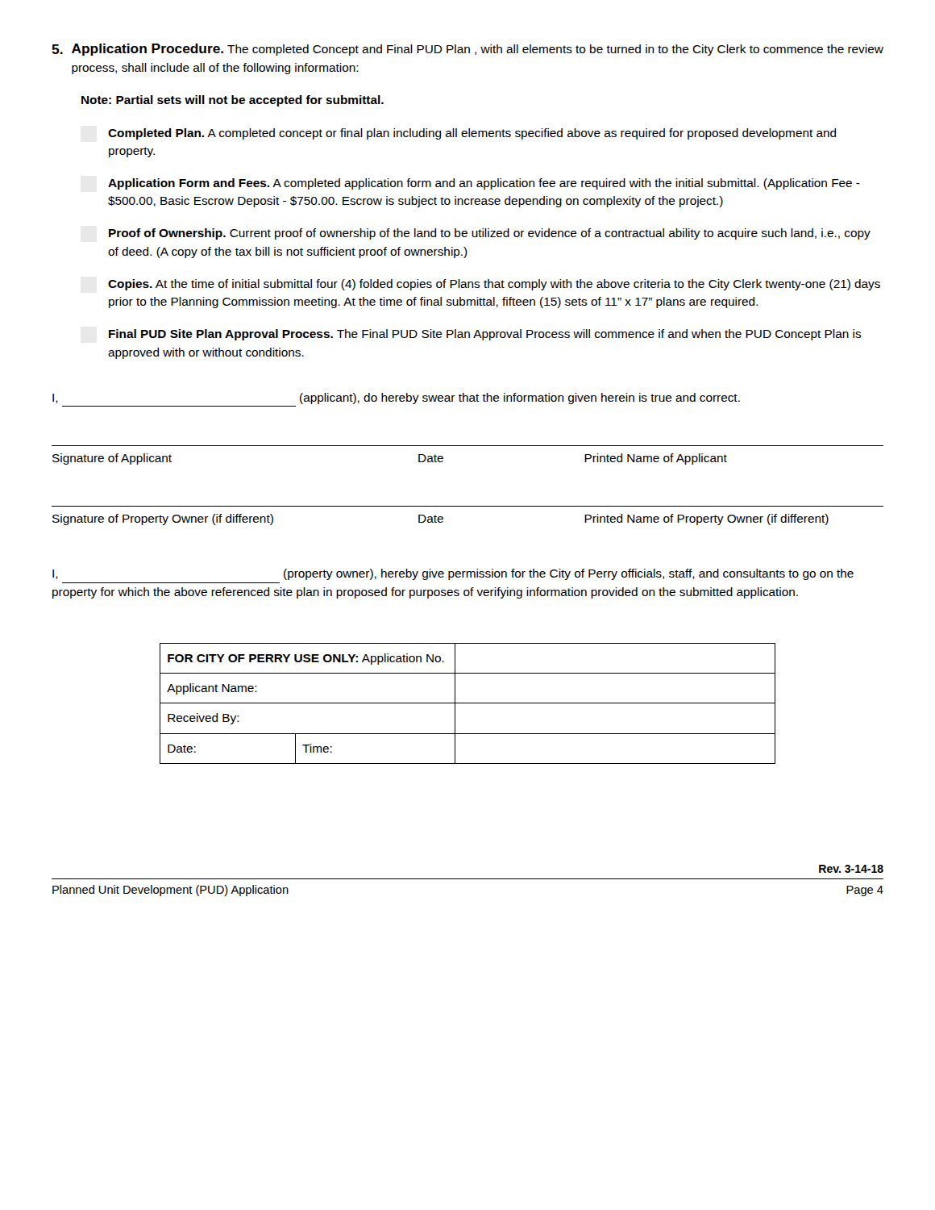5.
Application Procedure. The completed Concept and Final PUD Plan , with all elements to be turned in to the City Clerk to commence the review process, shall include all of the following information:
Note: Partial sets will not be accepted for submittal.
Completed Plan. A completed concept or final plan including all elements specified above as required for proposed development and property.
Application Form and Fees. A completed application form and an application fee are required with the initial submittal. (Application Fee - $500.00, Basic Escrow Deposit - $750.00. Escrow is subject to increase depending on complexity of the project.)
Proof of Ownership. Current proof of ownership of the land to be utilized or evidence of a contractual ability to acquire such land, i.e., copy of deed. (A copy of the tax bill is not sufficient proof of ownership.)
Copies. At the time of initial submittal four (4) folded copies of Plans that comply with the above criteria to the City Clerk twenty-one (21) days prior to the Planning Commission meeting. At the time of final submittal, fifteen (15) sets of 11” x 17” plans are required.
Final PUD Site Plan Approval Process. The Final PUD Site Plan Approval Process will commence if and when the PUD Concept Plan is approved with or without conditions.
I, (applicant), do hereby swear that the information given herein is true and correct.
Signature of Applicant
Date
Printed Name of Applicant
Signature of Property Owner (if different)
Date
Printed Name of Property Owner (if different)
I, (property owner), hereby give permission for the City of Perry officials, staff, and consultants to go on the property for which the above referenced site plan in proposed for purposes of verifying information provided on the submitted application.
| FOR CITY OF PERRY USE ONLY: Application No. | |
| Applicant Name: | |
| Received By: | |
| Date: | Time: | |
Rev. 3-14-18
Planned Unit Development (PUD) Application
Page 4